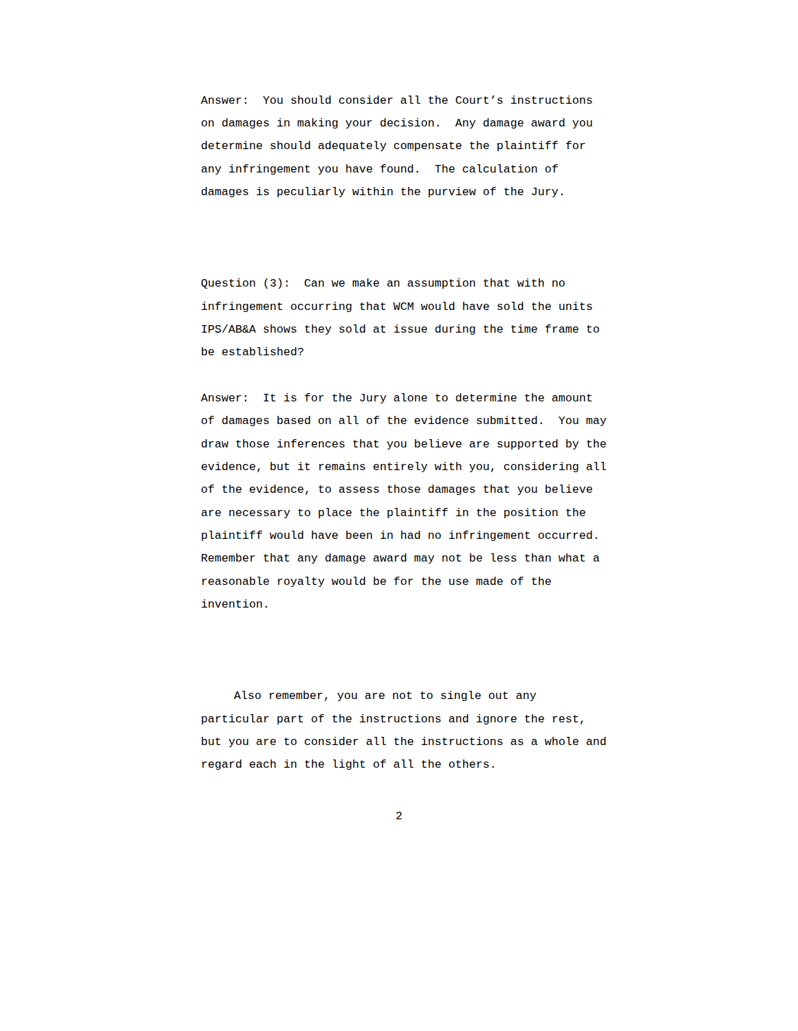Answer: You should consider all the Court’s instructions on damages in making your decision. Any damage award you determine should adequately compensate the plaintiff for any infringement you have found. The calculation of damages is peculiarly within the purview of the Jury.
Question (3): Can we make an assumption that with no infringement occurring that WCM would have sold the units IPS/AB&A shows they sold at issue during the time frame to be established?
Answer: It is for the Jury alone to determine the amount of damages based on all of the evidence submitted. You may draw those inferences that you believe are supported by the evidence, but it remains entirely with you, considering all of the evidence, to assess those damages that you believe are necessary to place the plaintiff in the position the plaintiff would have been in had no infringement occurred. Remember that any damage award may not be less than what a reasonable royalty would be for the use made of the invention.
Also remember, you are not to single out any particular part of the instructions and ignore the rest, but you are to consider all the instructions as a whole and regard each in the light of all the others.
2